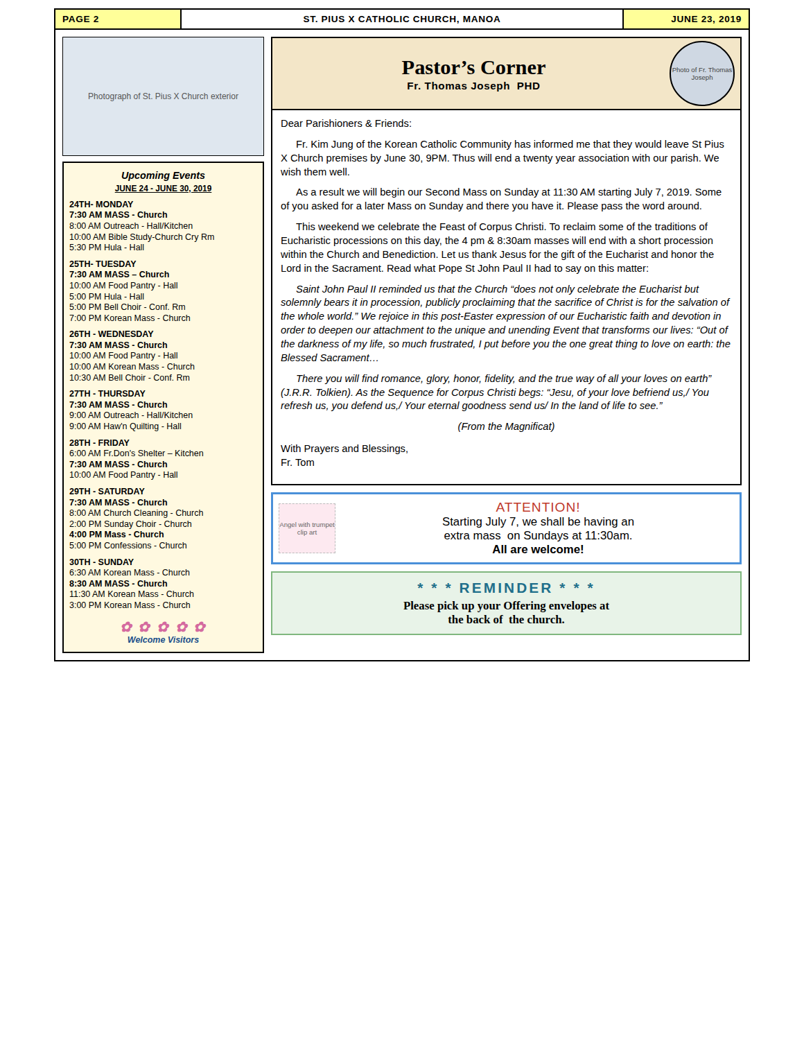Page 2
St. Pius X Catholic Church, Manoa
June 23, 2019
Photograph of St. Pius X Church exterior
Upcoming Events
JUNE 24 - JUNE 30, 2019
24th- Monday
7:30 AM MASS - Church
8:00 AM Outreach - Hall/Kitchen
10:00 AM Bible Study-Church Cry Rm
5:30 PM Hula - Hall
25th- Tuesday
7:30 AM MASS – Church
10:00 AM Food Pantry - Hall
5:00 PM Hula - Hall
5:00 PM Bell Choir - Conf. Rm
7:00 PM Korean Mass - Church
26th - Wednesday
7:30 AM MASS - Church
10:00 AM Food Pantry - Hall
10:00 AM Korean Mass - Church
10:30 AM Bell Choir - Conf. Rm
27th - Thursday
7:30 AM MASS - Church
9:00 AM Outreach - Hall/Kitchen
9:00 AM Haw'n Quilting - Hall
28th - Friday
6:00 AM Fr.Don's Shelter – Kitchen
7:30 AM MASS - Church
10:00 AM Food Pantry - Hall
29th - Saturday
7:30 AM MASS - Church
8:00 AM Church Cleaning - Church
2:00 PM Sunday Choir - Church
4:00 PM Mass - Church
5:00 PM Confessions - Church
30th - Sunday
6:30 AM Korean Mass - Church
8:30 AM MASS - Church
11:30 AM Korean Mass - Church
3:00 PM Korean Mass - Church
✿ ✿ ✿ ✿ ✿
Welcome Visitors
Pastor’s Corner
Fr. Thomas Joseph PHD
Photo of Fr. Thomas Joseph
Dear Parishioners & Friends:
Fr. Kim Jung of the Korean Catholic Community has informed me that they would leave St Pius X Church premises by June 30, 9PM. Thus will end a twenty year association with our parish. We wish them well.
As a result we will begin our Second Mass on Sunday at 11:30 AM starting July 7, 2019. Some of you asked for a later Mass on Sunday and there you have it. Please pass the word around.
This weekend we celebrate the Feast of Corpus Christi. To reclaim some of the traditions of Eucharistic processions on this day, the 4 pm & 8:30am masses will end with a short procession within the Church and Benediction. Let us thank Jesus for the gift of the Eucharist and honor the Lord in the Sacrament. Read what Pope St John Paul II had to say on this matter:
Saint John Paul II reminded us that the Church “does not only celebrate the Eucharist but solemnly bears it in procession, publicly proclaiming that the sacrifice of Christ is for the salvation of the whole world.” We rejoice in this post-Easter expression of our Eucharistic faith and devotion in order to deepen our attachment to the unique and unending Event that transforms our lives: “Out of the darkness of my life, so much frustrated, I put before you the one great thing to love on earth: the Blessed Sacrament…
There you will find romance, glory, honor, fidelity, and the true way of all your loves on earth” (J.R.R. Tolkien). As the Sequence for Corpus Christi begs: “Jesu, of your love befriend us,/ You refresh us, you defend us,/ Your eternal goodness send us/ In the land of life to see.”
(From the Magnificat)
With Prayers and Blessings,
Fr. Tom
Angel with trumpet clip art
ATTENTION!
Starting July 7, we shall be having an
extra mass on Sundays at 11:30am.
All are welcome!
* * * REMINDER * * *
Please pick up your Offering envelopes at
the back of the church.